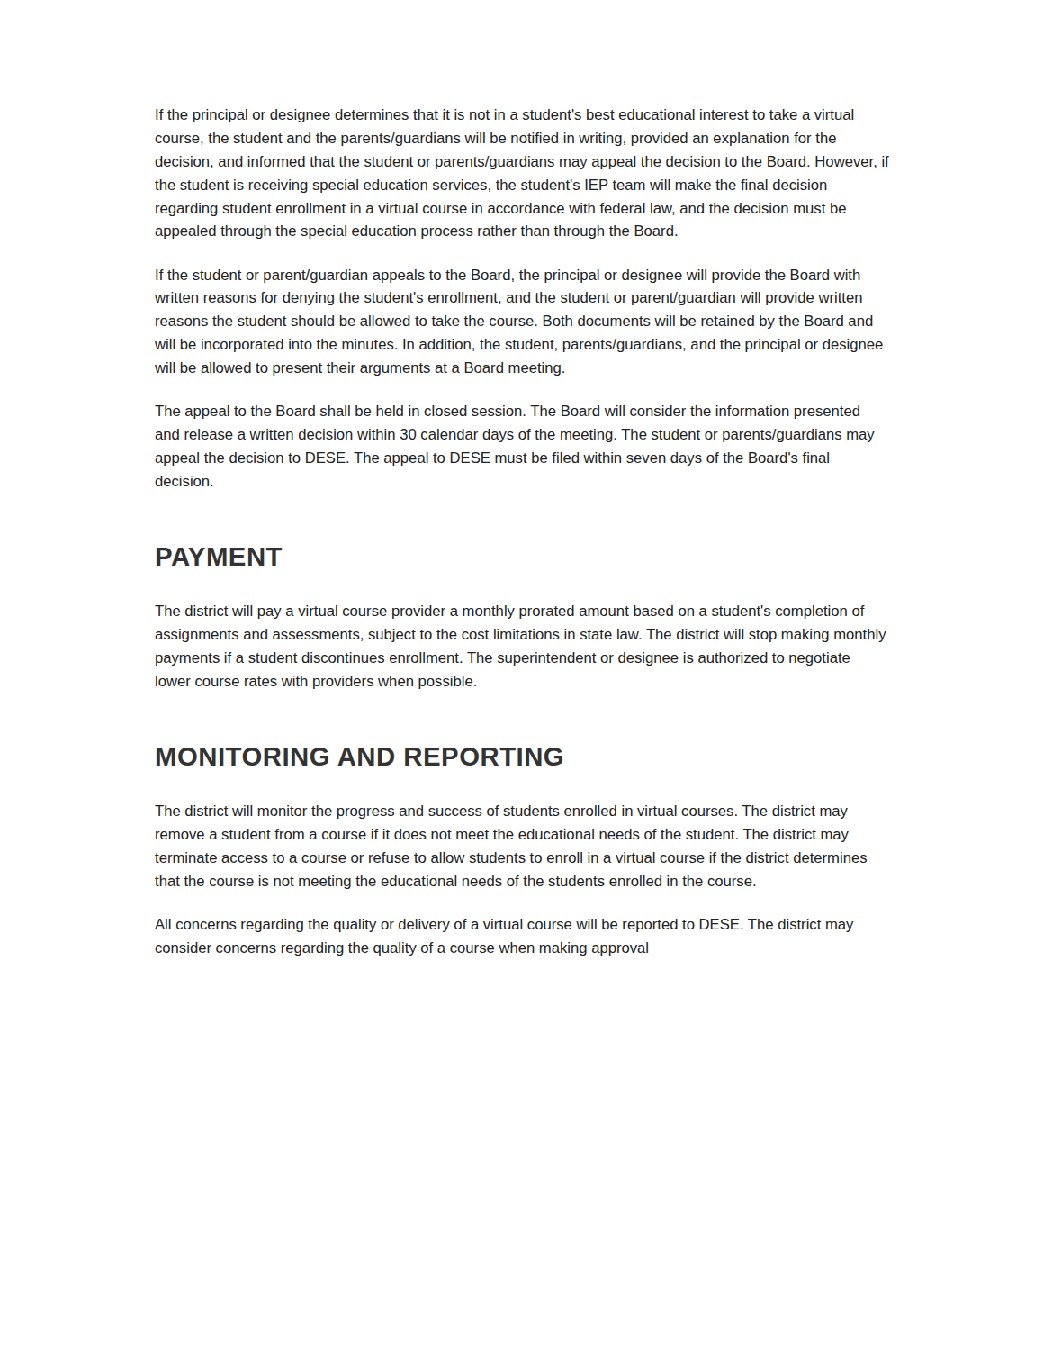If the principal or designee determines that it is not in a student's best educational interest to take a virtual course, the student and the parents/guardians will be notified in writing, provided an explanation for the decision, and informed that the student or parents/guardians may appeal the decision to the Board. However, if the student is receiving special education services, the student's IEP team will make the final decision regarding student enrollment in a virtual course in accordance with federal law, and the decision must be appealed through the special education process rather than through the Board.
If the student or parent/guardian appeals to the Board, the principal or designee will provide the Board with written reasons for denying the student's enrollment, and the student or parent/guardian will provide written reasons the student should be allowed to take the course. Both documents will be retained by the Board and will be incorporated into the minutes. In addition, the student, parents/guardians, and the principal or designee will be allowed to present their arguments at a Board meeting.
The appeal to the Board shall be held in closed session. The Board will consider the information presented and release a written decision within 30 calendar days of the meeting. The student or parents/guardians may appeal the decision to DESE. The appeal to DESE must be filed within seven days of the Board's final decision.
PAYMENT
The district will pay a virtual course provider a monthly prorated amount based on a student's completion of assignments and assessments, subject to the cost limitations in state law. The district will stop making monthly payments if a student discontinues enrollment. The superintendent or designee is authorized to negotiate lower course rates with providers when possible.
MONITORING AND REPORTING
The district will monitor the progress and success of students enrolled in virtual courses. The district may remove a student from a course if it does not meet the educational needs of the student. The district may terminate access to a course or refuse to allow students to enroll in a virtual course if the district determines that the course is not meeting the educational needs of the students enrolled in the course.
All concerns regarding the quality or delivery of a virtual course will be reported to DESE. The district may consider concerns regarding the quality of a course when making approval